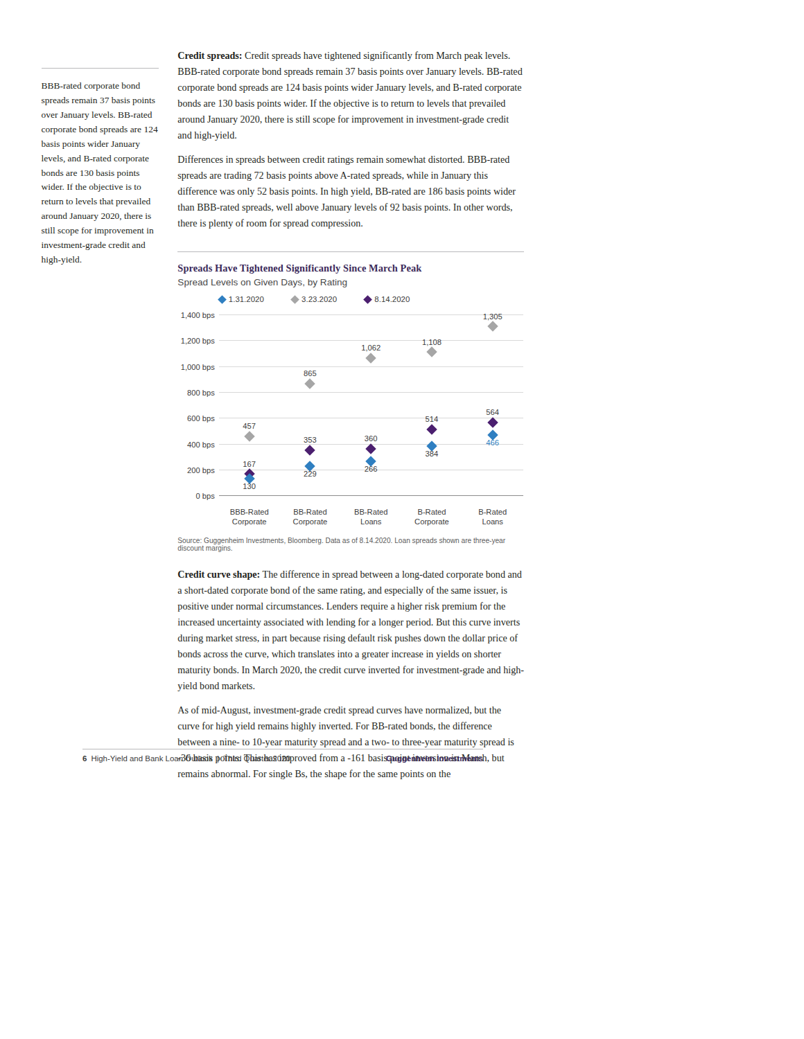BBB-rated corporate bond spreads remain 37 basis points over January levels. BB-rated corporate bond spreads are 124 basis points wider January levels, and B-rated corporate bonds are 130 basis points wider. If the objective is to return to levels that prevailed around January 2020, there is still scope for improvement in investment-grade credit and high-yield.
Credit spreads: Credit spreads have tightened significantly from March peak levels. BBB-rated corporate bond spreads remain 37 basis points over January levels. BB-rated corporate bond spreads are 124 basis points wider January levels, and B-rated corporate bonds are 130 basis points wider. If the objective is to return to levels that prevailed around January 2020, there is still scope for improvement in investment-grade credit and high-yield.
Differences in spreads between credit ratings remain somewhat distorted. BBB-rated spreads are trading 72 basis points above A-rated spreads, while in January this difference was only 52 basis points. In high yield, BB-rated are 186 basis points wider than BBB-rated spreads, well above January levels of 92 basis points. In other words, there is plenty of room for spread compression.
Spreads Have Tightened Significantly Since March Peak
Spread Levels on Given Days, by Rating
1.31.2020 3.23.2020 8.14.2020
1,400 bps
1,200 bps
1,000 bps
800 bps
600 bps
400 bps
200 bps
0 bps
457
167
130
BBB-Rated
Corporate
865
353
229
BB-Rated
Corporate
1,062
360
266
BB-Rated
Loans
1,108
514
384
B-Rated
Corporate
1,305
564
466
B-Rated
Loans
Source: Guggenheim Investments, Bloomberg. Data as of 8.14.2020. Loan spreads shown are three-year discount margins.
Credit curve shape: The difference in spread between a long-dated corporate bond and a short-dated corporate bond of the same rating, and especially of the same issuer, is positive under normal circumstances. Lenders require a higher risk premium for the increased uncertainty associated with lending for a longer period. But this curve inverts during market stress, in part because rising default risk pushes down the dollar price of bonds across the curve, which translates into a greater increase in yields on shorter maturity bonds. In March 2020, the credit curve inverted for investment-grade and high-yield bond markets.
As of mid-August, investment-grade credit spread curves have normalized, but the curve for high yield remains highly inverted. For BB-rated bonds, the difference between a nine- to 10-year maturity spread and a two- to three-year maturity spread is -36 basis points. This has improved from a -161 basis point inversion in March, but remains abnormal. For single Bs, the shape for the same points on the
6 High-Yield and Bank Loan Outlook | Third Quarter 2020
Guggenheim Investments